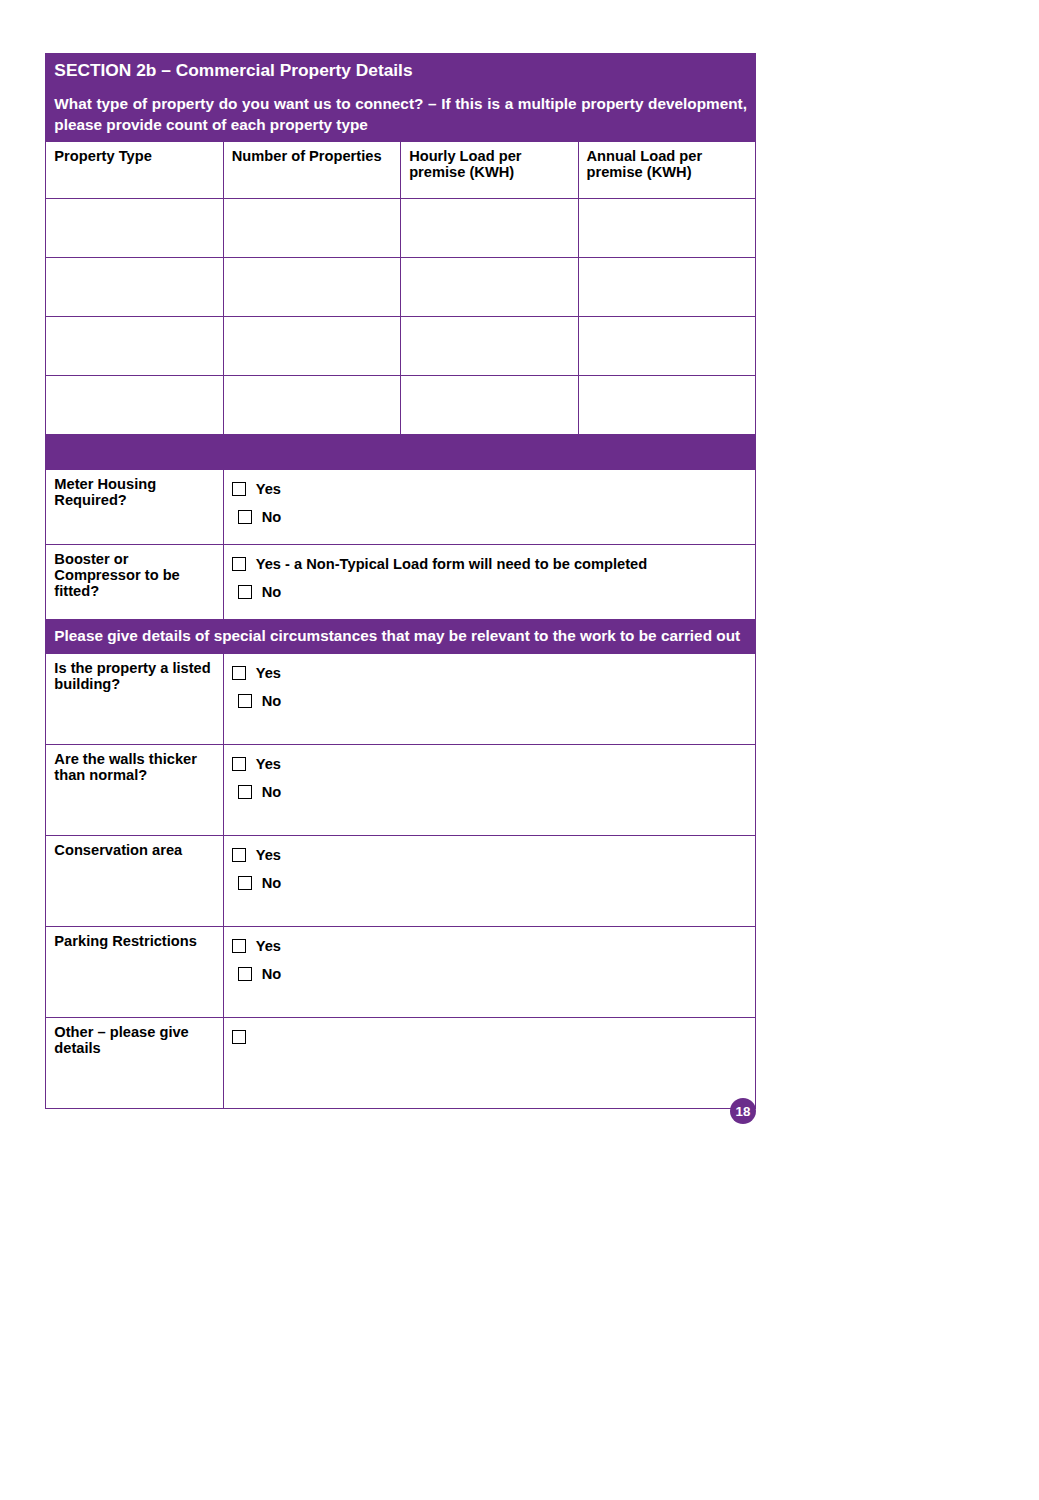| SECTION 2b – Commercial Property Details |
| What type of property do you want us to connect? – If this is a multiple property development, please provide count of each property type |
| Property Type | Number of Properties | Hourly Load per premise (KWH) | Annual Load per premise (KWH) |
| Meter Housing Required? | Yes No |
| Booster or Compressor to be fitted? | Yes - a Non-Typical Load form will need to be completed No |
| Please give details of special circumstances that may be relevant to the work to be carried out |
| Is the property a listed building? | Yes No |
| Are the walls thicker than normal? | Yes No |
| Conservation area | Yes No |
| Parking Restrictions | Yes No |
| Other – please give details | |
18